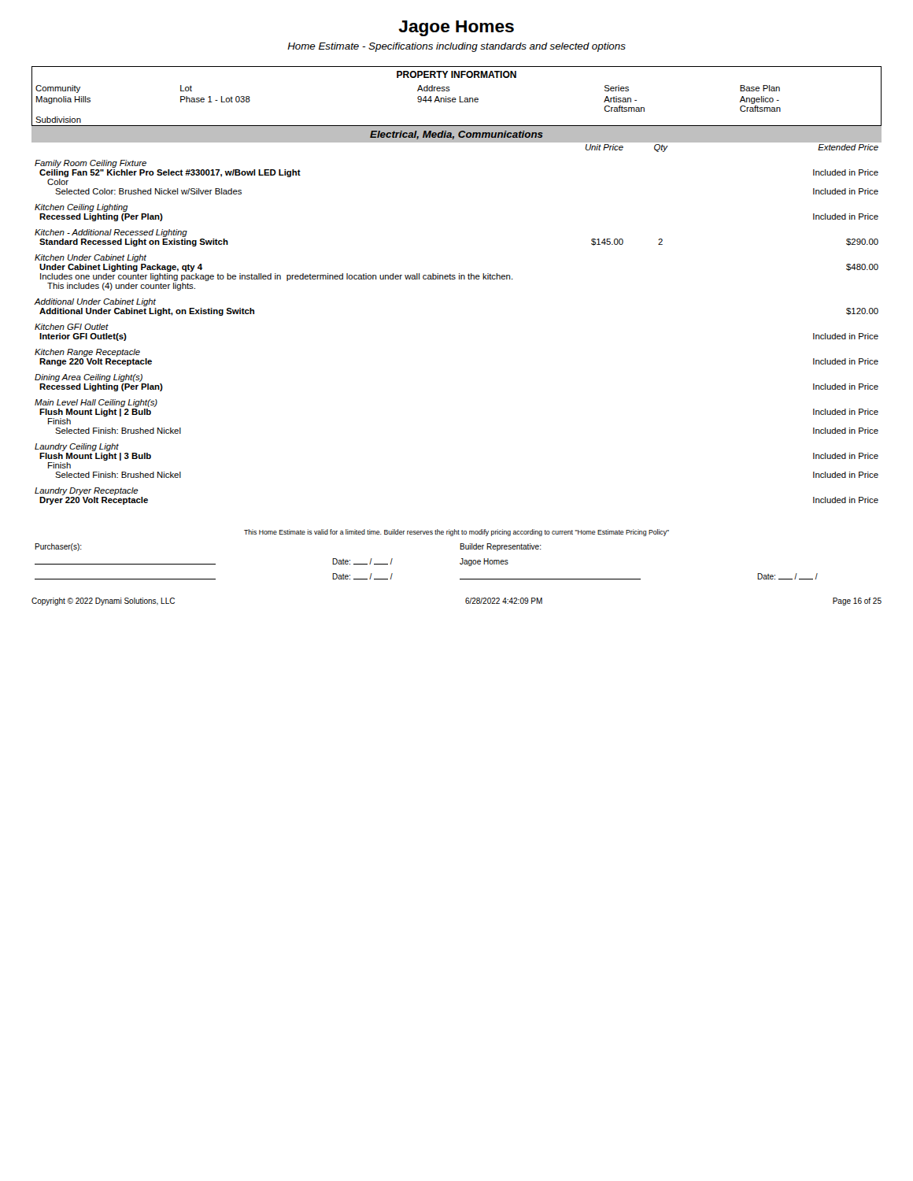Jagoe Homes
Home Estimate - Specifications including standards and selected options
PROPERTY INFORMATION
| Community | Lot | Address | Series | Base Plan |
| Magnolia Hills | Phase 1 - Lot 038 | 944 Anise Lane | Artisan - Craftsman | Angelico - Craftsman |
| Subdivision | | | | |
Electrical, Media, Communications
| | Unit Price | Qty | Extended Price |
| Family Room Ceiling Fixture | | | |
| Ceiling Fan 52" Kichler Pro Select #330017, w/Bowl LED Light | | | Included in Price |
| Color | | | |
| Selected Color: Brushed Nickel w/Silver Blades | | | Included in Price |
| Kitchen Ceiling Lighting | | | |
| Recessed Lighting (Per Plan) | | | Included in Price |
| Kitchen - Additional Recessed Lighting | | | |
| Standard Recessed Light on Existing Switch | $145.00 | 2 | $290.00 |
| Kitchen Under Cabinet Light | | | |
| Under Cabinet Lighting Package, qty 4 | | | $480.00 |
| Includes one under counter lighting package to be installed in predetermined location under wall cabinets in the kitchen. | | | |
| This includes (4) under counter lights. | | | |
| Additional Under Cabinet Light | | | |
| Additional Under Cabinet Light, on Existing Switch | | | $120.00 |
| Kitchen GFI Outlet | | | |
| Interior GFI Outlet(s) | | | Included in Price |
| Kitchen Range Receptacle | | | |
| Range 220 Volt Receptacle | | | Included in Price |
| Dining Area Ceiling Light(s) | | | |
| Recessed Lighting (Per Plan) | | | Included in Price |
| Main Level Hall Ceiling Light(s) | | | |
| Flush Mount Light / 2 Bulb | | | Included in Price |
| Finish | | | |
| Selected Finish: Brushed Nickel | | | Included in Price |
| Laundry Ceiling Light | | | |
| Flush Mount Light / 3 Bulb | | | Included in Price |
| Finish | | | |
| Selected Finish: Brushed Nickel | | | Included in Price |
| Laundry Dryer Receptacle | | | |
| Dryer 220 Volt Receptacle | | | Included in Price |
This Home Estimate is valid for a limited time. Builder reserves the right to modify pricing according to current "Home Estimate Pricing Policy"
| Purchaser(s): | | Builder Representative: | |
| | Date: / / | Jagoe Homes | |
| | Date: / / | | Date: / / |
Copyright © 2022 Dynami Solutions, LLC
6/28/2022 4:42:09 PM
Page 16 of 25